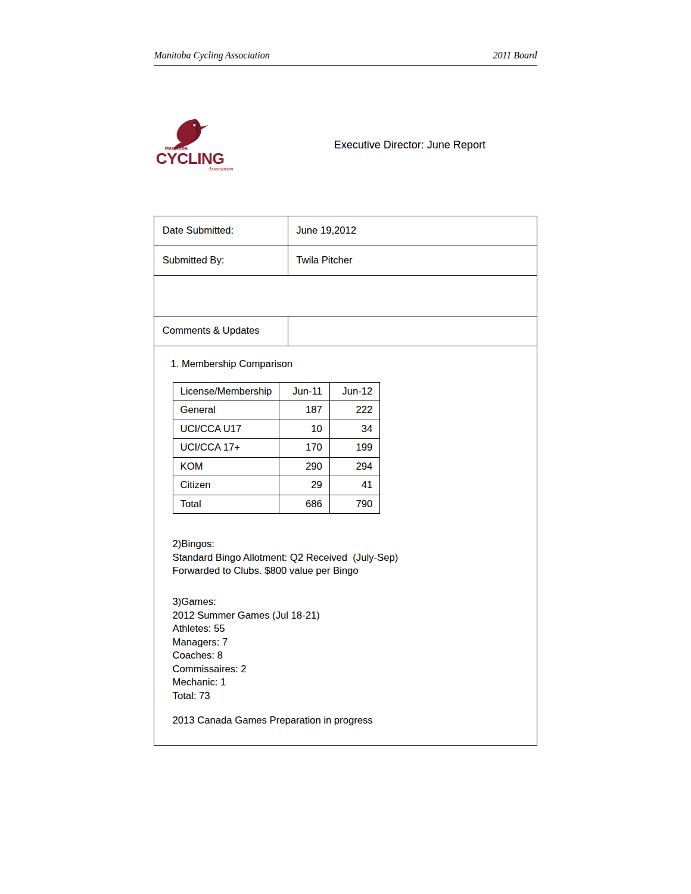Manitoba Cycling Association
2011 Board
Manitoba CYCLING Association
Executive Director: June Report
| Date Submitted: | June 19,2012 |
| Submitted By: | Twila Pitcher |
| Comments & Updates | |
| Membership Comparison / License/Membership / Jun-11 / Jun-12 / / --- / --- / --- / / General / 187 / 222 / / UCI/CCA U17 / 10 / 34 / / UCI/CCA 17+ / 170 / 199 / / KOM / 290 / 294 / / Citizen / 29 / 41 / / Total / 686 / 790 / 2)Bingos: Standard Bingo Allotment: Q2 Received (July-Sep) Forwarded to Clubs. $800 value per Bingo 3)Games: 2012 Summer Games (Jul 18-21) Athletes: 55 Managers: 7 Coaches: 8 Commissaires: 2 Mechanic: 1 Total: 73 2013 Canada Games Preparation in progress |